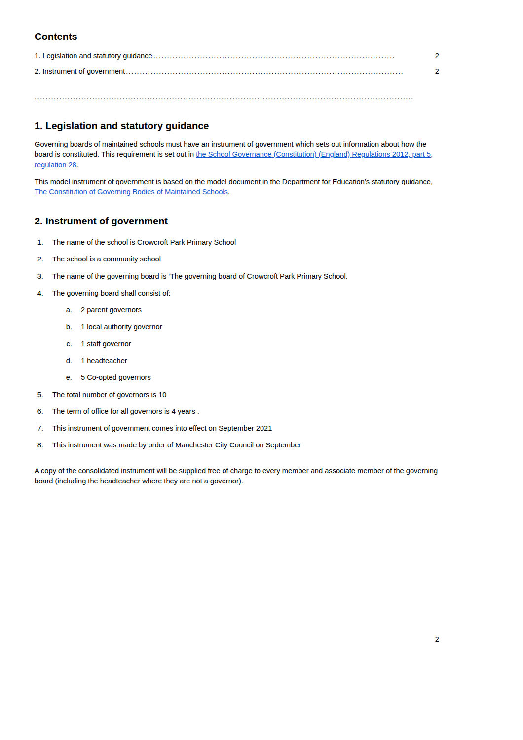Contents
1. Legislation and statutory guidance ........................................................................................ 2
2. Instrument of government ..................................................................................................... 2
..........................................................................................................................................
1. Legislation and statutory guidance
Governing boards of maintained schools must have an instrument of government which sets out information about how the board is constituted. This requirement is set out in the School Governance (Constitution) (England) Regulations 2012, part 5, regulation 28.
This model instrument of government is based on the model document in the Department for Education’s statutory guidance, The Constitution of Governing Bodies of Maintained Schools.
2. Instrument of government
The name of the school is Crowcroft Park Primary School
The school is a community school
The name of the governing board is ‘The governing board of Crowcroft Park Primary School.
The governing board shall consist of:
2 parent governors
1 local authority governor
1 staff governor
1 headteacher
5 Co-opted governors
The total number of governors is 10
The term of office for all governors is 4 years .
This instrument of government comes into effect on September 2021
This instrument was made by order of Manchester City Council on September
A copy of the consolidated instrument will be supplied free of charge to every member and associate member of the governing board (including the headteacher where they are not a governor).
2